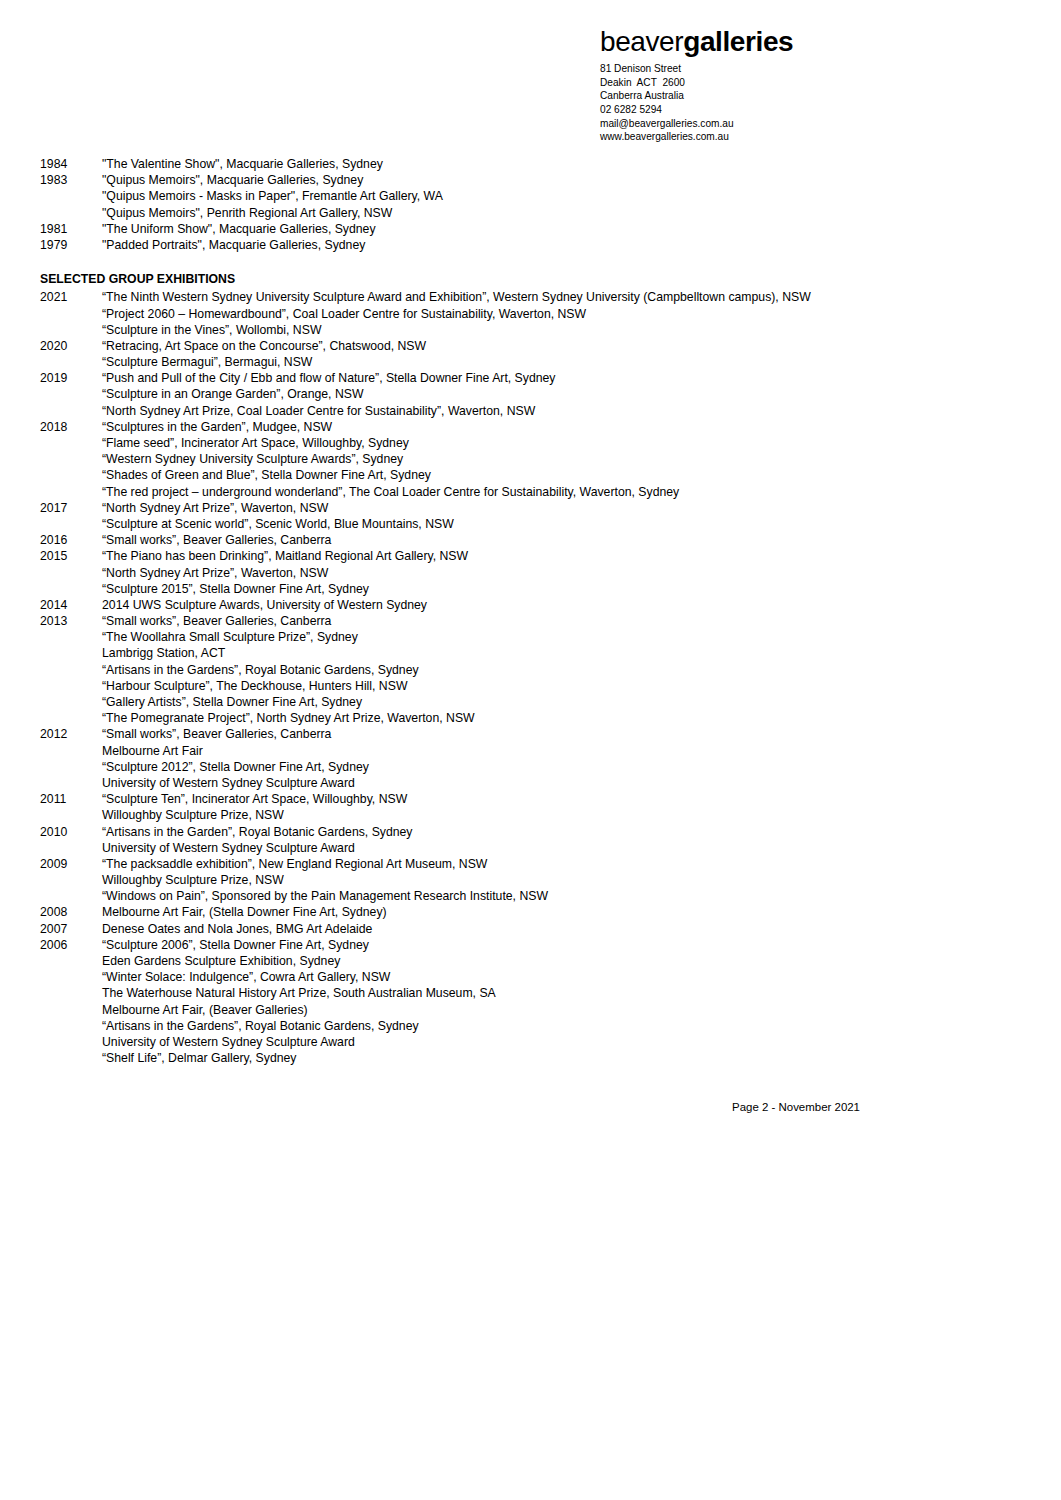beaver galleries
81 Denison Street
Deakin ACT 2600
Canberra Australia
02 6282 5294
mail@beavergalleries.com.au
www.beavergalleries.com.au
| 1984 | "The Valentine Show", Macquarie Galleries, Sydney |
| 1983 | "Quipus Memoirs", Macquarie Galleries, Sydney "Quipus Memoirs - Masks in Paper", Fremantle Art Gallery, WA "Quipus Memoirs", Penrith Regional Art Gallery, NSW |
| 1981 | "The Uniform Show", Macquarie Galleries, Sydney |
| 1979 | "Padded Portraits", Macquarie Galleries, Sydney |
Selected Group Exhibitions
| 2021 | “The Ninth Western Sydney University Sculpture Award and Exhibition”, Western Sydney University (Campbelltown campus), NSW “Project 2060 – Homewardbound”, Coal Loader Centre for Sustainability, Waverton, NSW “Sculpture in the Vines”, Wollombi, NSW |
| 2020 | “Retracing, Art Space on the Concourse”, Chatswood, NSW “Sculpture Bermagui”, Bermagui, NSW |
| 2019 | “Push and Pull of the City / Ebb and flow of Nature”, Stella Downer Fine Art, Sydney “Sculpture in an Orange Garden”, Orange, NSW “North Sydney Art Prize, Coal Loader Centre for Sustainability”, Waverton, NSW |
| 2018 | “Sculptures in the Garden”, Mudgee, NSW “Flame seed”, Incinerator Art Space, Willoughby, Sydney “Western Sydney University Sculpture Awards”, Sydney “Shades of Green and Blue”, Stella Downer Fine Art, Sydney “The red project – underground wonderland”, The Coal Loader Centre for Sustainability, Waverton, Sydney |
| 2017 | “North Sydney Art Prize”, Waverton, NSW “Sculpture at Scenic world”, Scenic World, Blue Mountains, NSW |
| 2016 | “Small works”, Beaver Galleries, Canberra |
| 2015 | “The Piano has been Drinking”, Maitland Regional Art Gallery, NSW “North Sydney Art Prize”, Waverton, NSW “Sculpture 2015”, Stella Downer Fine Art, Sydney |
| 2014 | 2014 UWS Sculpture Awards, University of Western Sydney |
| 2013 | “Small works”, Beaver Galleries, Canberra “The Woollahra Small Sculpture Prize”, Sydney Lambrigg Station, ACT “Artisans in the Gardens”, Royal Botanic Gardens, Sydney “Harbour Sculpture”, The Deckhouse, Hunters Hill, NSW “Gallery Artists”, Stella Downer Fine Art, Sydney “The Pomegranate Project”, North Sydney Art Prize, Waverton, NSW |
| 2012 | “Small works”, Beaver Galleries, Canberra Melbourne Art Fair “Sculpture 2012”, Stella Downer Fine Art, Sydney University of Western Sydney Sculpture Award |
| 2011 | “Sculpture Ten”, Incinerator Art Space, Willoughby, NSW Willoughby Sculpture Prize, NSW |
| 2010 | “Artisans in the Garden”, Royal Botanic Gardens, Sydney University of Western Sydney Sculpture Award |
| 2009 | “The packsaddle exhibition”, New England Regional Art Museum, NSW Willoughby Sculpture Prize, NSW “Windows on Pain”, Sponsored by the Pain Management Research Institute, NSW |
| 2008 | Melbourne Art Fair, (Stella Downer Fine Art, Sydney) |
| 2007 | Denese Oates and Nola Jones, BMG Art Adelaide |
| 2006 | “Sculpture 2006”, Stella Downer Fine Art, Sydney Eden Gardens Sculpture Exhibition, Sydney “Winter Solace: Indulgence”, Cowra Art Gallery, NSW The Waterhouse Natural History Art Prize, South Australian Museum, SA Melbourne Art Fair, (Beaver Galleries) “Artisans in the Gardens”, Royal Botanic Gardens, Sydney University of Western Sydney Sculpture Award “Shelf Life”, Delmar Gallery, Sydney |
Page 2 - November 2021